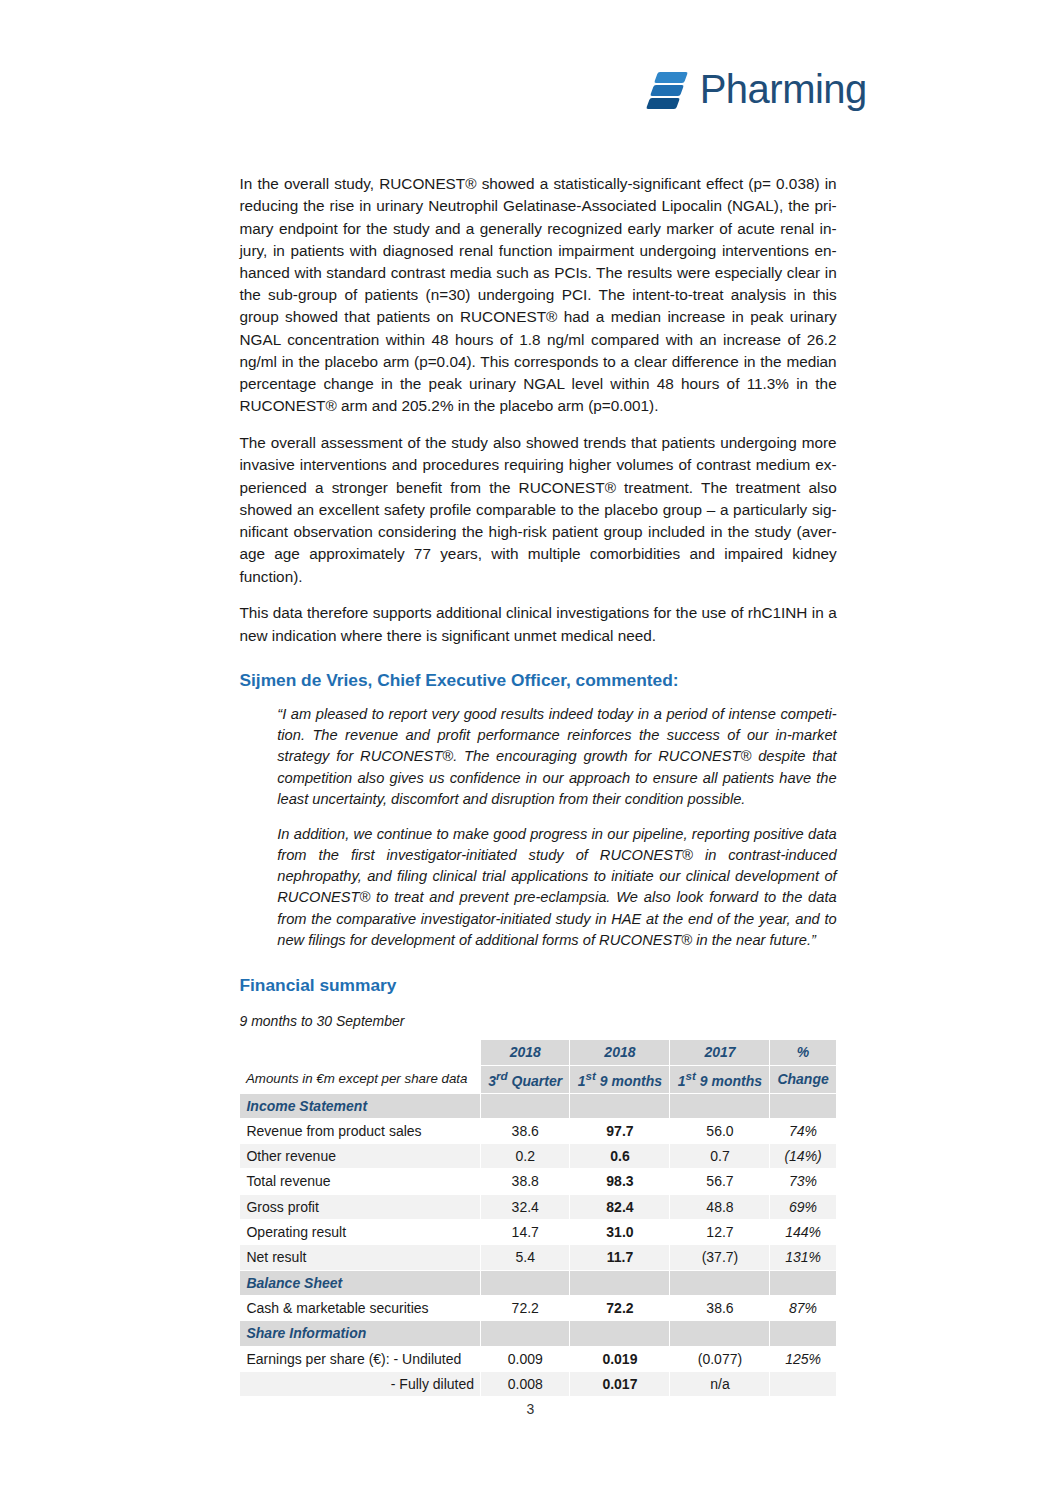Pharming
In the overall study, RUCONEST® showed a statistically-significant effect (p= 0.038) in reducing the rise in urinary Neutrophil Gelatinase-Associated Lipocalin (NGAL), the primary endpoint for the study and a generally recognized early marker of acute renal injury, in patients with diagnosed renal function impairment undergoing interventions enhanced with standard contrast media such as PCIs. The results were especially clear in the sub-group of patients (n=30) undergoing PCI. The intent-to-treat analysis in this group showed that patients on RUCONEST® had a median increase in peak urinary NGAL concentration within 48 hours of 1.8 ng/ml compared with an increase of 26.2 ng/ml in the placebo arm (p=0.04). This corresponds to a clear difference in the median percentage change in the peak urinary NGAL level within 48 hours of 11.3% in the RUCONEST® arm and 205.2% in the placebo arm (p=0.001).
The overall assessment of the study also showed trends that patients undergoing more invasive interventions and procedures requiring higher volumes of contrast medium experienced a stronger benefit from the RUCONEST® treatment. The treatment also showed an excellent safety profile comparable to the placebo group – a particularly significant observation considering the high-risk patient group included in the study (average age approximately 77 years, with multiple comorbidities and impaired kidney function).
This data therefore supports additional clinical investigations for the use of rhC1INH in a new indication where there is significant unmet medical need.
Sijmen de Vries, Chief Executive Officer, commented:
“I am pleased to report very good results indeed today in a period of intense competition. The revenue and profit performance reinforces the success of our in-market strategy for RUCONEST®. The encouraging growth for RUCONEST® despite that competition also gives us confidence in our approach to ensure all patients have the least uncertainty, discomfort and disruption from their condition possible.
In addition, we continue to make good progress in our pipeline, reporting positive data from the first investigator-initiated study of RUCONEST® in contrast-induced nephropathy, and filing clinical trial applications to initiate our clinical development of RUCONEST® to treat and prevent pre-eclampsia. We also look forward to the data from the comparative investigator-initiated study in HAE at the end of the year, and to new filings for development of additional forms of RUCONEST® in the near future.”
Financial summary
9 months to 30 September
| | 2018 | 2018 | 2017 | % |
| --- | --- | --- | --- | --- |
| Amounts in €m except per share data | 3 rd Quarter | 1 st 9 months | 1 st 9 months | Change |
| Income Statement | | | | |
| Revenue from product sales | 38.6 | 97.7 | 56.0 | 74% |
| Other revenue | 0.2 | 0.6 | 0.7 | (14%) |
| Total revenue | 38.8 | 98.3 | 56.7 | 73% |
| Gross profit | 32.4 | 82.4 | 48.8 | 69% |
| Operating result | 14.7 | 31.0 | 12.7 | 144% |
| Net result | 5.4 | 11.7 | (37.7) | 131% |
| Balance Sheet | | | | |
| Cash & marketable securities | 72.2 | 72.2 | 38.6 | 87% |
| Share Information | | | | |
| Earnings per share (€): - Undiluted | 0.009 | 0.019 | (0.077) | 125% |
| - Fully diluted | 0.008 | 0.017 | n/a | |
3